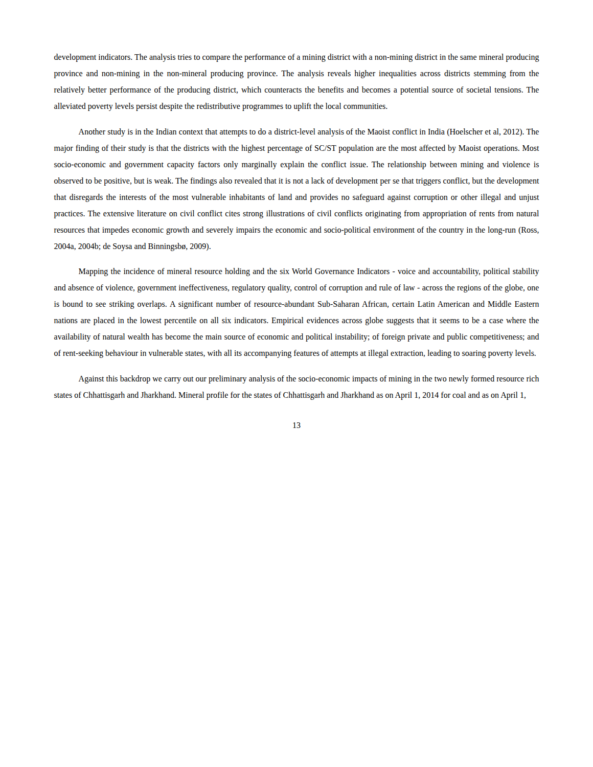development indicators. The analysis tries to compare the performance of a mining district with a non-mining district in the same mineral producing province and non-mining in the non-mineral producing province. The analysis reveals higher inequalities across districts stemming from the relatively better performance of the producing district, which counteracts the benefits and becomes a potential source of societal tensions. The alleviated poverty levels persist despite the redistributive programmes to uplift the local communities.
Another study is in the Indian context that attempts to do a district-level analysis of the Maoist conflict in India (Hoelscher et al, 2012). The major finding of their study is that the districts with the highest percentage of SC/ST population are the most affected by Maoist operations. Most socio-economic and government capacity factors only marginally explain the conflict issue. The relationship between mining and violence is observed to be positive, but is weak. The findings also revealed that it is not a lack of development per se that triggers conflict, but the development that disregards the interests of the most vulnerable inhabitants of land and provides no safeguard against corruption or other illegal and unjust practices. The extensive literature on civil conflict cites strong illustrations of civil conflicts originating from appropriation of rents from natural resources that impedes economic growth and severely impairs the economic and socio-political environment of the country in the long-run (Ross, 2004a, 2004b; de Soysa and Binningsbø, 2009).
Mapping the incidence of mineral resource holding and the six World Governance Indicators - voice and accountability, political stability and absence of violence, government ineffectiveness, regulatory quality, control of corruption and rule of law - across the regions of the globe, one is bound to see striking overlaps. A significant number of resource-abundant Sub-Saharan African, certain Latin American and Middle Eastern nations are placed in the lowest percentile on all six indicators. Empirical evidences across globe suggests that it seems to be a case where the availability of natural wealth has become the main source of economic and political instability; of foreign private and public competitiveness; and of rent-seeking behaviour in vulnerable states, with all its accompanying features of attempts at illegal extraction, leading to soaring poverty levels.
Against this backdrop we carry out our preliminary analysis of the socio-economic impacts of mining in the two newly formed resource rich states of Chhattisgarh and Jharkhand. Mineral profile for the states of Chhattisgarh and Jharkhand as on April 1, 2014 for coal and as on April 1,
13